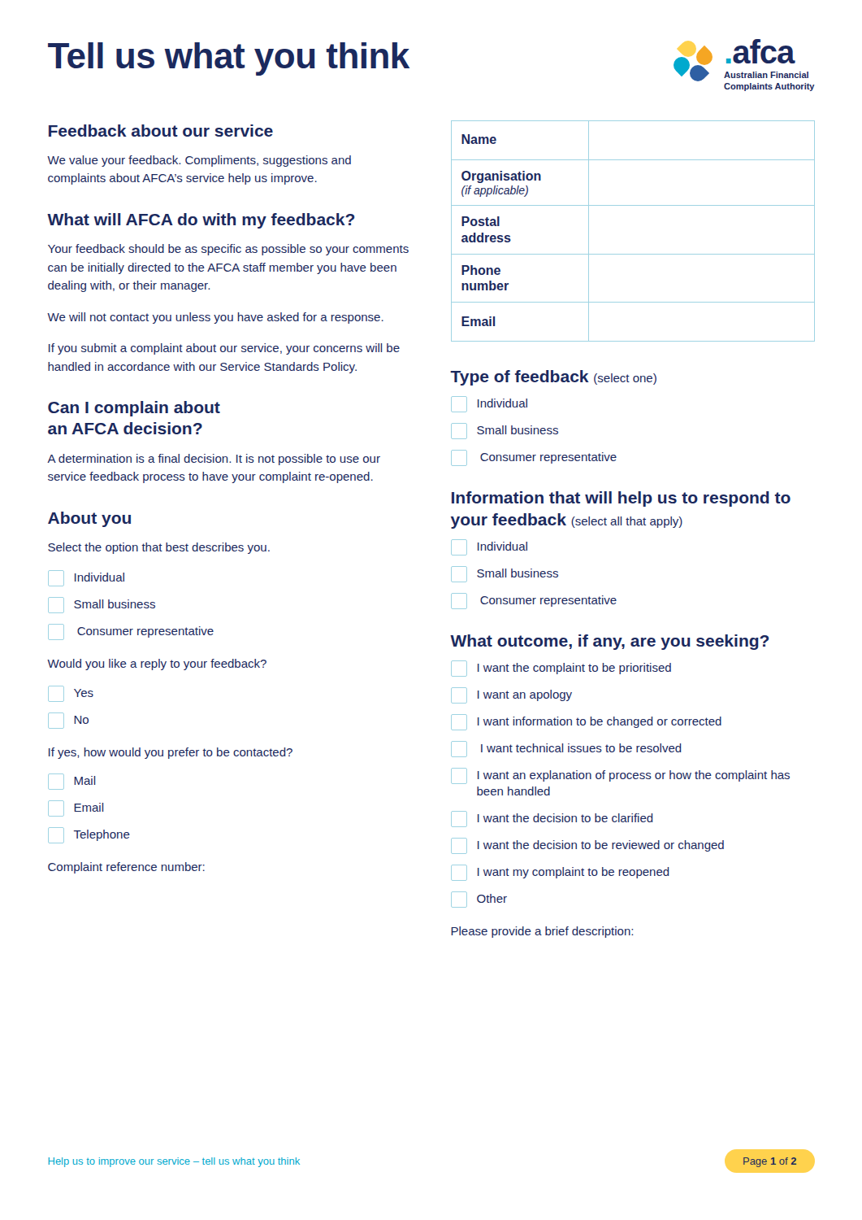Tell us what you think
. afca
Australian Financial
Complaints Authority
Feedback about our service
We value your feedback. Compliments, suggestions and complaints about AFCA’s service help us improve.
What will AFCA do with my feedback?
Your feedback should be as specific as possible so your comments can be initially directed to the AFCA staff member you have been dealing with, or their manager.
We will not contact you unless you have asked for a response.
If you submit a complaint about our service, your concerns will be handled in accordance with our Service Standards Policy.
Can I complain about
an AFCA decision?
A determination is a final decision. It is not possible to use our service feedback process to have your complaint re-opened.
About you
Select the option that best describes you.
Individual
Small business
Consumer representative
Would you like a reply to your feedback?
Yes
No
If yes, how would you prefer to be contacted?
Mail
Email
Telephone
Complaint reference number:
| Name | |
| Organisation (if applicable) | |
| Postal address | |
| Phone number | |
| Email | |
Type of feedback (select one)
Individual
Small business
Consumer representative
Information that will help us to respond to your feedback (select all that apply)
Individual
Small business
Consumer representative
What outcome, if any, are you seeking?
I want the complaint to be prioritised
I want an apology
I want information to be changed or corrected
I want technical issues to be resolved
I want an explanation of process or how the complaint has been handled
I want the decision to be clarified
I want the decision to be reviewed or changed
I want my complaint to be reopened
Other
Please provide a brief description:
Help us to improve our service – tell us what you think
Page 1 of 2